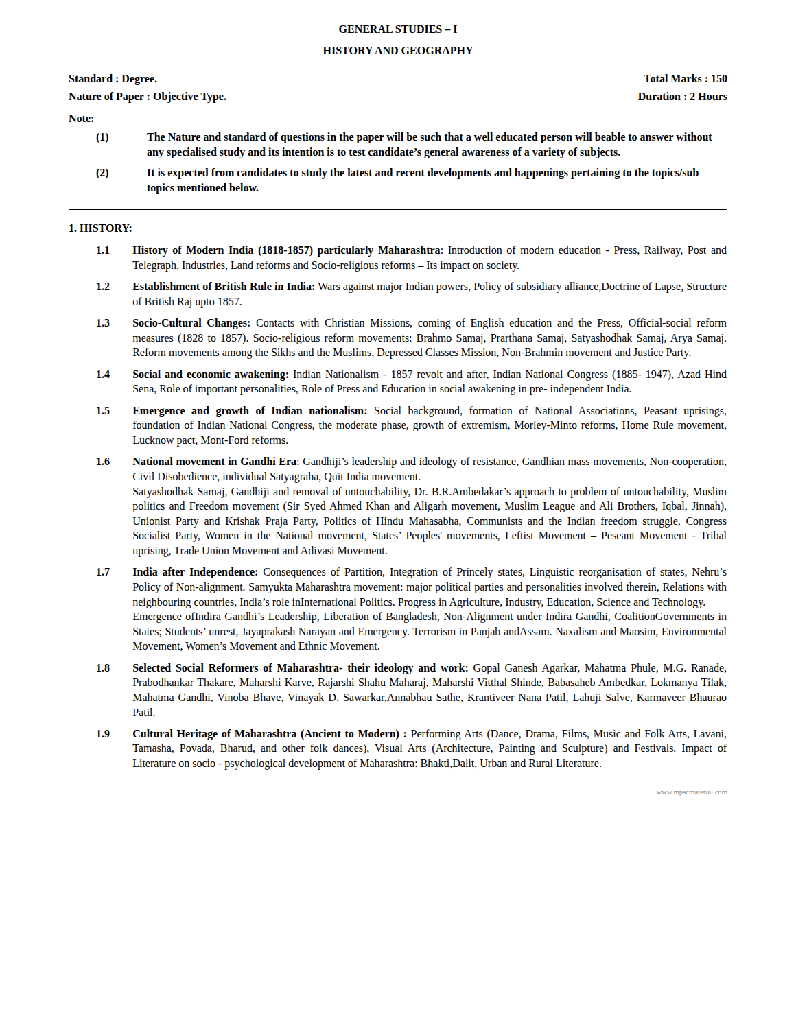GENERAL STUDIES – I
HISTORY AND GEOGRAPHY
| Standard : Degree. | Total Marks : 150 |
| Nature of Paper : Objective Type. | Duration : 2 Hours |
Note:
| (1) | The Nature and standard of questions in the paper will be such that a well educated person will beable to answer without any specialised study and its intention is to test candidate’s general awareness of a variety of subjects. |
| (2) | It is expected from candidates to study the latest and recent developments and happenings pertaining to the topics/sub topics mentioned below. |
1. HISTORY:
| 1.1 | History of Modern India (1818-1857) particularly Maharashtra : Introduction of modern education - Press, Railway, Post and Telegraph, Industries, Land reforms and Socio-religious reforms – Its impact on society. |
| 1.2 | Establishment of British Rule in India: Wars against major Indian powers, Policy of subsidiary alliance,Doctrine of Lapse, Structure of British Raj upto 1857. |
| 1.3 | Socio-Cultural Changes: Contacts with Christian Missions, coming of English education and the Press, Official-social reform measures (1828 to 1857). Socio-religious reform movements: Brahmo Samaj, Prarthana Samaj, Satyashodhak Samaj, Arya Samaj. Reform movements among the Sikhs and the Muslims, Depressed Classes Mission, Non-Brahmin movement and Justice Party. |
| 1.4 | Social and economic awakening: Indian Nationalism - 1857 revolt and after, Indian National Congress (1885- 1947), Azad Hind Sena, Role of important personalities, Role of Press and Education in social awakening in pre- independent India. |
| 1.5 | Emergence and growth of Indian nationalism: Social background, formation of National Associations, Peasant uprisings, foundation of Indian National Congress, the moderate phase, growth of extremism, Morley-Minto reforms, Home Rule movement, Lucknow pact, Mont-Ford reforms. |
| 1.6 | National movement in Gandhi Era : Gandhiji’s leadership and ideology of resistance, Gandhian mass movements, Non-cooperation, Civil Disobedience, individual Satyagraha, Quit India movement. Satyashodhak Samaj, Gandhiji and removal of untouchability, Dr. B.R.Ambedakar’s approach to problem of untouchability, Muslim politics and Freedom movement (Sir Syed Ahmed Khan and Aligarh movement, Muslim League and Ali Brothers, Iqbal, Jinnah), Unionist Party and Krishak Praja Party, Politics of Hindu Mahasabha, Communists and the Indian freedom struggle, Congress Socialist Party, Women in the National movement, States’ Peoples' movements, Leftist Movement – Peseant Movement - Tribal uprising, Trade Union Movement and Adivasi Movement. |
| 1.7 | India after Independence: Consequences of Partition, Integration of Princely states, Linguistic reorganisation of states, Nehru’s Policy of Non-alignment. Samyukta Maharashtra movement: major political parties and personalities involved therein, Relations with neighbouring countries, India’s role inInternational Politics. Progress in Agriculture, Industry, Education, Science and Technology. Emergence ofIndira Gandhi’s Leadership, Liberation of Bangladesh, Non-Alignment under Indira Gandhi, CoalitionGovernments in States; Students’ unrest, Jayaprakash Narayan and Emergency. Terrorism in Panjab andAssam. Naxalism and Maosim, Environmental Movement, Women’s Movement and Ethnic Movement. |
| 1.8 | Selected Social Reformers of Maharashtra- their ideology and work: Gopal Ganesh Agarkar, Mahatma Phule, M.G. Ranade, Prabodhankar Thakare, Maharshi Karve, Rajarshi Shahu Maharaj, Maharshi Vitthal Shinde, Babasaheb Ambedkar, Lokmanya Tilak, Mahatma Gandhi, Vinoba Bhave, Vinayak D. Sawarkar,Annabhau Sathe, Krantiveer Nana Patil, Lahuji Salve, Karmaveer Bhaurao Patil. |
| 1.9 | Cultural Heritage of Maharashtra (Ancient to Modern) : Performing Arts (Dance, Drama, Films, Music and Folk Arts, Lavani, Tamasha, Povada, Bharud, and other folk dances), Visual Arts (Architecture, Painting and Sculpture) and Festivals. Impact of Literature on socio - psychological development of Maharashtra: Bhakti,Dalit, Urban and Rural Literature. |
www.mpscmaterial.com